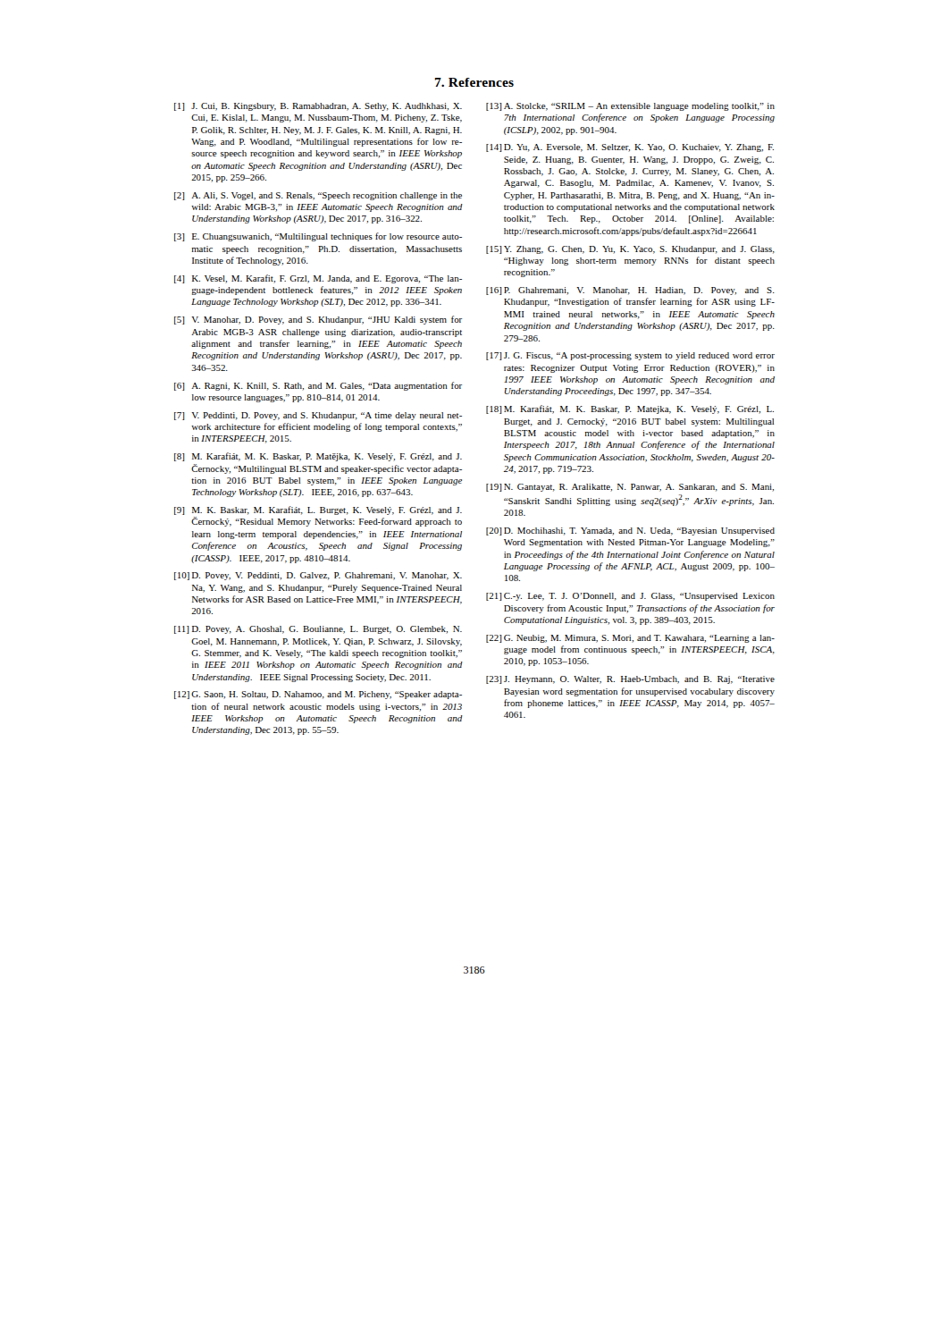7. References
[1] J. Cui, B. Kingsbury, B. Ramabhadran, A. Sethy, K. Audhkhasi, X. Cui, E. Kislal, L. Mangu, M. Nussbaum-Thom, M. Picheny, Z. Tske, P. Golik, R. Schlter, H. Ney, M. J. F. Gales, K. M. Knill, A. Ragni, H. Wang, and P. Woodland, “Multilingual representations for low resource speech recognition and keyword search,” in IEEE Workshop on Automatic Speech Recognition and Understanding (ASRU), Dec 2015, pp. 259–266.
[2] A. Ali, S. Vogel, and S. Renals, “Speech recognition challenge in the wild: Arabic MGB-3,” in IEEE Automatic Speech Recognition and Understanding Workshop (ASRU), Dec 2017, pp. 316–322.
[3] E. Chuangsuwanich, “Multilingual techniques for low resource automatic speech recognition,” Ph.D. dissertation, Massachusetts Institute of Technology, 2016.
[4] K. Vesel, M. Karafit, F. Grzl, M. Janda, and E. Egorova, “The language-independent bottleneck features,” in 2012 IEEE Spoken Language Technology Workshop (SLT), Dec 2012, pp. 336–341.
[5] V. Manohar, D. Povey, and S. Khudanpur, “JHU Kaldi system for Arabic MGB-3 ASR challenge using diarization, audio-transcript alignment and transfer learning,” in IEEE Automatic Speech Recognition and Understanding Workshop (ASRU), Dec 2017, pp. 346–352.
[6] A. Ragni, K. Knill, S. Rath, and M. Gales, “Data augmentation for low resource languages,” pp. 810–814, 01 2014.
[7] V. Peddinti, D. Povey, and S. Khudanpur, “A time delay neural network architecture for efficient modeling of long temporal contexts,” in INTERSPEECH, 2015.
[8] M. Karafiát, M. K. Baskar, P. Matějka, K. Veselý, F. Grézl, and J. Černocky, “Multilingual BLSTM and speaker-specific vector adaptation in 2016 BUT Babel system,” in IEEE Spoken Language Technology Workshop (SLT). IEEE, 2016, pp. 637–643.
[9] M. K. Baskar, M. Karafiát, L. Burget, K. Veselý, F. Grézl, and J. Černocký, “Residual Memory Networks: Feed-forward approach to learn long-term temporal dependencies,” in IEEE International Conference on Acoustics, Speech and Signal Processing (ICASSP). IEEE, 2017, pp. 4810–4814.
[10] D. Povey, V. Peddinti, D. Galvez, P. Ghahremani, V. Manohar, X. Na, Y. Wang, and S. Khudanpur, “Purely Sequence-Trained Neural Networks for ASR Based on Lattice-Free MMI,” in INTERSPEECH, 2016.
[11] D. Povey, A. Ghoshal, G. Boulianne, L. Burget, O. Glembek, N. Goel, M. Hannemann, P. Motlicek, Y. Qian, P. Schwarz, J. Silovsky, G. Stemmer, and K. Vesely, “The kaldi speech recognition toolkit,” in IEEE 2011 Workshop on Automatic Speech Recognition and Understanding. IEEE Signal Processing Society, Dec. 2011.
[12] G. Saon, H. Soltau, D. Nahamoo, and M. Picheny, “Speaker adaptation of neural network acoustic models using i-vectors,” in 2013 IEEE Workshop on Automatic Speech Recognition and Understanding, Dec 2013, pp. 55–59.
[13] A. Stolcke, “SRILM – An extensible language modeling toolkit,” in 7th International Conference on Spoken Language Processing (ICSLP), 2002, pp. 901–904.
[14] D. Yu, A. Eversole, M. Seltzer, K. Yao, O. Kuchaiev, Y. Zhang, F. Seide, Z. Huang, B. Guenter, H. Wang, J. Droppo, G. Zweig, C. Rossbach, J. Gao, A. Stolcke, J. Currey, M. Slaney, G. Chen, A. Agarwal, C. Basoglu, M. Padmilac, A. Kamenev, V. Ivanov, S. Cypher, H. Parthasarathi, B. Mitra, B. Peng, and X. Huang, “An introduction to computational networks and the computational network toolkit,” Tech. Rep., October 2014. [Online]. Available: http://research.microsoft.com/apps/pubs/default.aspx?id=226641
[15] Y. Zhang, G. Chen, D. Yu, K. Yaco, S. Khudanpur, and J. Glass, “Highway long short-term memory RNNs for distant speech recognition.”
[16] P. Ghahremani, V. Manohar, H. Hadian, D. Povey, and S. Khudanpur, “Investigation of transfer learning for ASR using LF-MMI trained neural networks,” in IEEE Automatic Speech Recognition and Understanding Workshop (ASRU), Dec 2017, pp. 279–286.
[17] J. G. Fiscus, “A post-processing system to yield reduced word error rates: Recognizer Output Voting Error Reduction (ROVER),” in 1997 IEEE Workshop on Automatic Speech Recognition and Understanding Proceedings, Dec 1997, pp. 347–354.
[18] M. Karafiát, M. K. Baskar, P. Matejka, K. Veselý, F. Grézl, L. Burget, and J. Cernocký, “2016 BUT babel system: Multilingual BLSTM acoustic model with i-vector based adaptation,” in Interspeech 2017, 18th Annual Conference of the International Speech Communication Association, Stockholm, Sweden, August 20-24, 2017, pp. 719–723.
[19] N. Gantayat, R. Aralikatte, N. Panwar, A. Sankaran, and S. Mani, “Sanskrit Sandhi Splitting using seq2(seq)2,” ArXiv e-prints, Jan. 2018.
[20] D. Mochihashi, T. Yamada, and N. Ueda, “Bayesian Unsupervised Word Segmentation with Nested Pitman-Yor Language Modeling,” in Proceedings of the 4th International Joint Conference on Natural Language Processing of the AFNLP, ACL, August 2009, pp. 100–108.
[21] C.-y. Lee, T. J. O’Donnell, and J. Glass, “Unsupervised Lexicon Discovery from Acoustic Input,” Transactions of the Association for Computational Linguistics, vol. 3, pp. 389–403, 2015.
[22] G. Neubig, M. Mimura, S. Mori, and T. Kawahara, “Learning a language model from continuous speech,” in INTERSPEECH, ISCA, 2010, pp. 1053–1056.
[23] J. Heymann, O. Walter, R. Haeb-Umbach, and B. Raj, “Iterative Bayesian word segmentation for unsupervised vocabulary discovery from phoneme lattices,” in IEEE ICASSP, May 2014, pp. 4057–4061.
3186